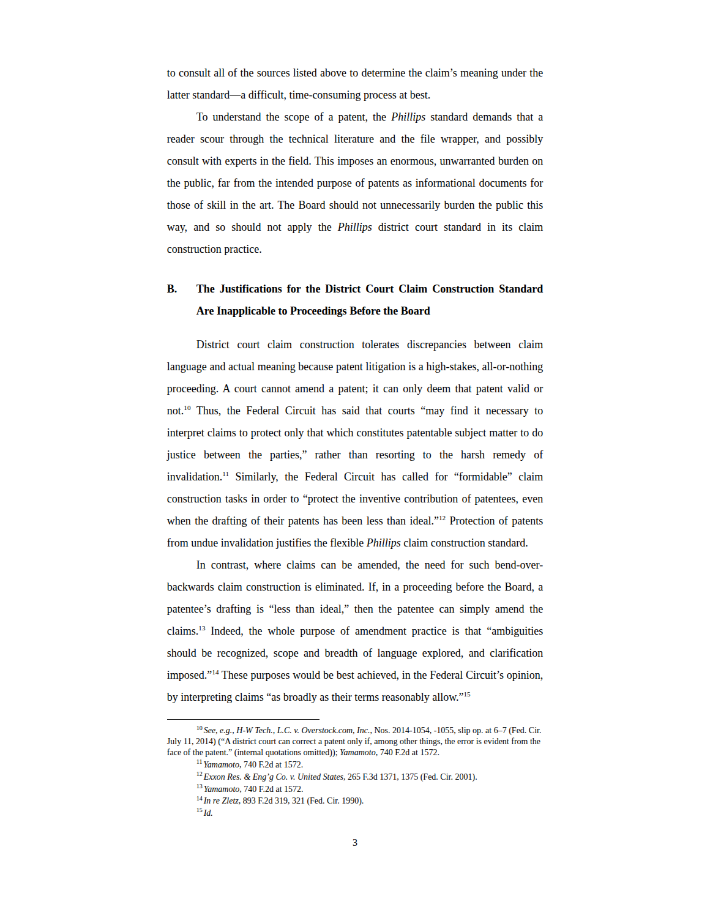to consult all of the sources listed above to determine the claim’s meaning under the latter standard—a difficult, time-consuming process at best.
To understand the scope of a patent, the Phillips standard demands that a reader scour through the technical literature and the file wrapper, and possibly consult with experts in the field. This imposes an enormous, unwarranted burden on the public, far from the intended purpose of patents as informational documents for those of skill in the art. The Board should not unnecessarily burden the public this way, and so should not apply the Phillips district court standard in its claim construction practice.
B. The Justifications for the District Court Claim Construction Standard Are Inapplicable to Proceedings Before the Board
District court claim construction tolerates discrepancies between claim language and actual meaning because patent litigation is a high-stakes, all-or-nothing proceeding. A court cannot amend a patent; it can only deem that patent valid or not.10 Thus, the Federal Circuit has said that courts “may find it necessary to interpret claims to protect only that which constitutes patentable subject matter to do justice between the parties,” rather than resorting to the harsh remedy of invalidation.11 Similarly, the Federal Circuit has called for “formidable” claim construction tasks in order to “protect the inventive contribution of patentees, even when the drafting of their patents has been less than ideal.”12 Protection of patents from undue invalidation justifies the flexible Phillips claim construction standard.
In contrast, where claims can be amended, the need for such bend-over-backwards claim construction is eliminated. If, in a proceeding before the Board, a patentee’s drafting is “less than ideal,” then the patentee can simply amend the claims.13 Indeed, the whole purpose of amendment practice is that “ambiguities should be recognized, scope and breadth of language explored, and clarification imposed.”14 These purposes would be best achieved, in the Federal Circuit’s opinion, by interpreting claims “as broadly as their terms reasonably allow.”15
10See, e.g., H-W Tech., L.C. v. Overstock.com, Inc., Nos. 2014-1054, -1055, slip op. at 6–7 (Fed. Cir. July 11, 2014) (“A district court can correct a patent only if, among other things, the error is evident from the face of the patent.” (internal quotations omitted)); Yamamoto, 740 F.2d at 1572.
11Yamamoto, 740 F.2d at 1572.
12Exxon Res. & Eng’g Co. v. United States, 265 F.3d 1371, 1375 (Fed. Cir. 2001).
13Yamamoto, 740 F.2d at 1572.
14In re Zletz, 893 F.2d 319, 321 (Fed. Cir. 1990).
15Id.
3